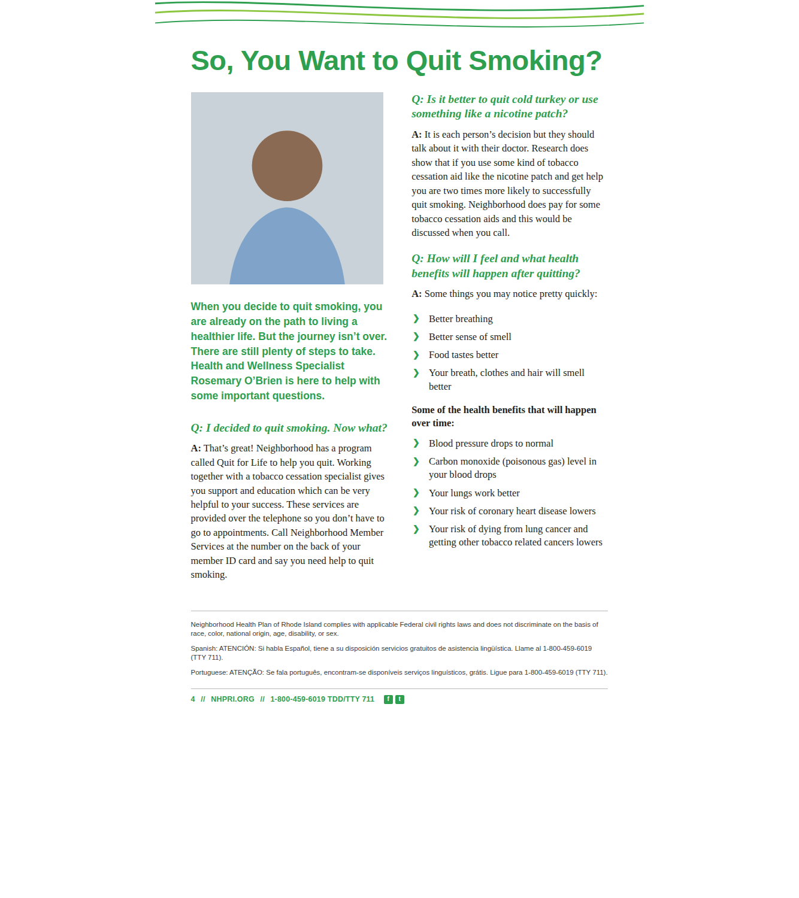So, You Want to Quit Smoking?
When you decide to quit smoking, you are already on the path to living a healthier life. But the journey isn’t over. There are still plenty of steps to take. Health and Wellness Specialist Rosemary O’Brien is here to help with some important questions.
Q: I decided to quit smoking. Now what?
A: That’s great! Neighborhood has a program called Quit for Life to help you quit. Working together with a tobacco cessation specialist gives you support and education which can be very helpful to your success. These services are provided over the telephone so you don’t have to go to appointments. Call Neighborhood Member Services at the number on the back of your member ID card and say you need help to quit smoking.
Q: Is it better to quit cold turkey or use something like a nicotine patch?
A: It is each person’s decision but they should talk about it with their doctor. Research does show that if you use some kind of tobacco cessation aid like the nicotine patch and get help you are two times more likely to successfully quit smoking. Neighborhood does pay for some tobacco cessation aids and this would be discussed when you call.
Q: How will I feel and what health benefits will happen after quitting?
A: Some things you may notice pretty quickly:
Better breathing
Better sense of smell
Food tastes better
Your breath, clothes and hair will smell better
Some of the health benefits that will happen over time:
Blood pressure drops to normal
Carbon monoxide (poisonous gas) level in your blood drops
Your lungs work better
Your risk of coronary heart disease lowers
Your risk of dying from lung cancer and getting other tobacco related cancers lowers
Neighborhood Health Plan of Rhode Island complies with applicable Federal civil rights laws and does not discriminate on the basis of race, color, national origin, age, disability, or sex.
Spanish: ATENCIÓN: Si habla Español, tiene a su disposición servicios gratuitos de asistencia lingüística. Llame al 1-800-459-6019 (TTY 711).
Portuguese: ATENÇÃO: Se fala português, encontram-se disponíveis serviços linguísticos, grátis. Ligue para 1-800-459-6019 (TTY 711).
4 // NHPRI.ORG // 1-800-459-6019 TDD/TTY 711 ft